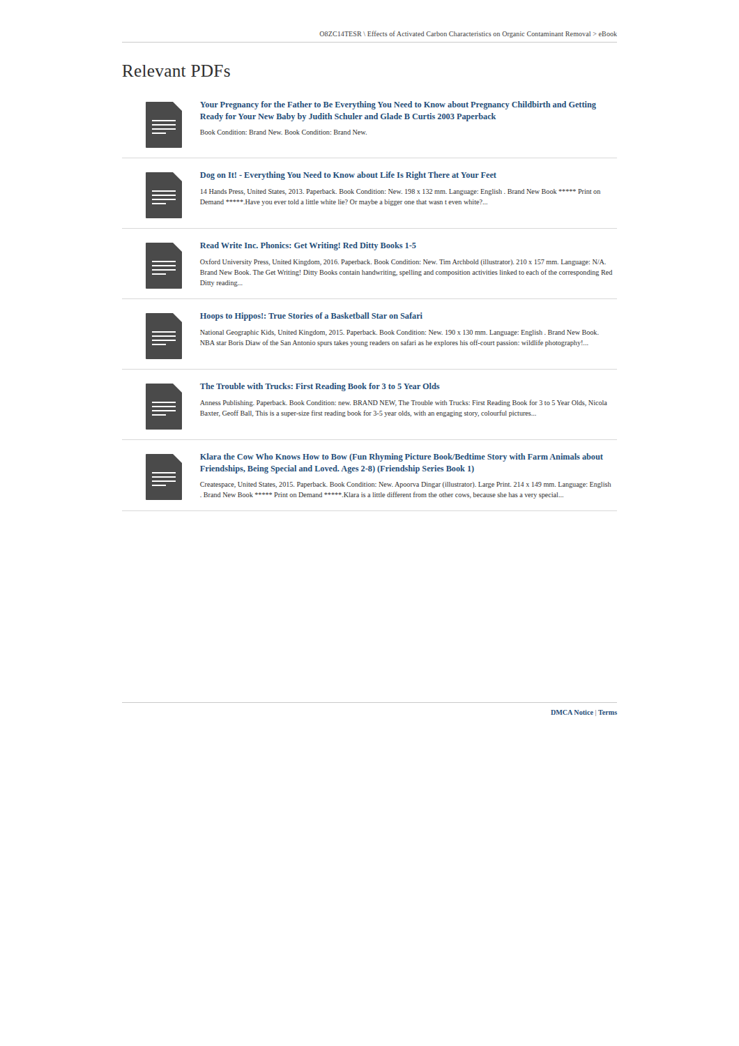O8ZC14TESR \ Effects of Activated Carbon Characteristics on Organic Contaminant Removal > eBook
Relevant PDFs
Your Pregnancy for the Father to Be Everything You Need to Know about Pregnancy Childbirth and Getting Ready for Your New Baby by Judith Schuler and Glade B Curtis 2003 Paperback
Book Condition: Brand New. Book Condition: Brand New.
Dog on It! - Everything You Need to Know about Life Is Right There at Your Feet
14 Hands Press, United States, 2013. Paperback. Book Condition: New. 198 x 132 mm. Language: English . Brand New Book ***** Print on Demand *****.Have you ever told a little white lie? Or maybe a bigger one that wasn t even white?...
Read Write Inc. Phonics: Get Writing! Red Ditty Books 1-5
Oxford University Press, United Kingdom, 2016. Paperback. Book Condition: New. Tim Archbold (illustrator). 210 x 157 mm. Language: N/A. Brand New Book. The Get Writing! Ditty Books contain handwriting, spelling and composition activities linked to each of the corresponding Red Ditty reading...
Hoops to Hippos!: True Stories of a Basketball Star on Safari
National Geographic Kids, United Kingdom, 2015. Paperback. Book Condition: New. 190 x 130 mm. Language: English . Brand New Book. NBA star Boris Diaw of the San Antonio spurs takes young readers on safari as he explores his off-court passion: wildlife photography!...
The Trouble with Trucks: First Reading Book for 3 to 5 Year Olds
Anness Publishing. Paperback. Book Condition: new. BRAND NEW, The Trouble with Trucks: First Reading Book for 3 to 5 Year Olds, Nicola Baxter, Geoff Ball, This is a super-size first reading book for 3-5 year olds, with an engaging story, colourful pictures...
Klara the Cow Who Knows How to Bow (Fun Rhyming Picture Book/Bedtime Story with Farm Animals about Friendships, Being Special and Loved. Ages 2-8) (Friendship Series Book 1)
Createspace, United States, 2015. Paperback. Book Condition: New. Apoorva Dingar (illustrator). Large Print. 214 x 149 mm. Language: English . Brand New Book ***** Print on Demand *****.Klara is a little different from the other cows, because she has a very special...
DMCA Notice | Terms